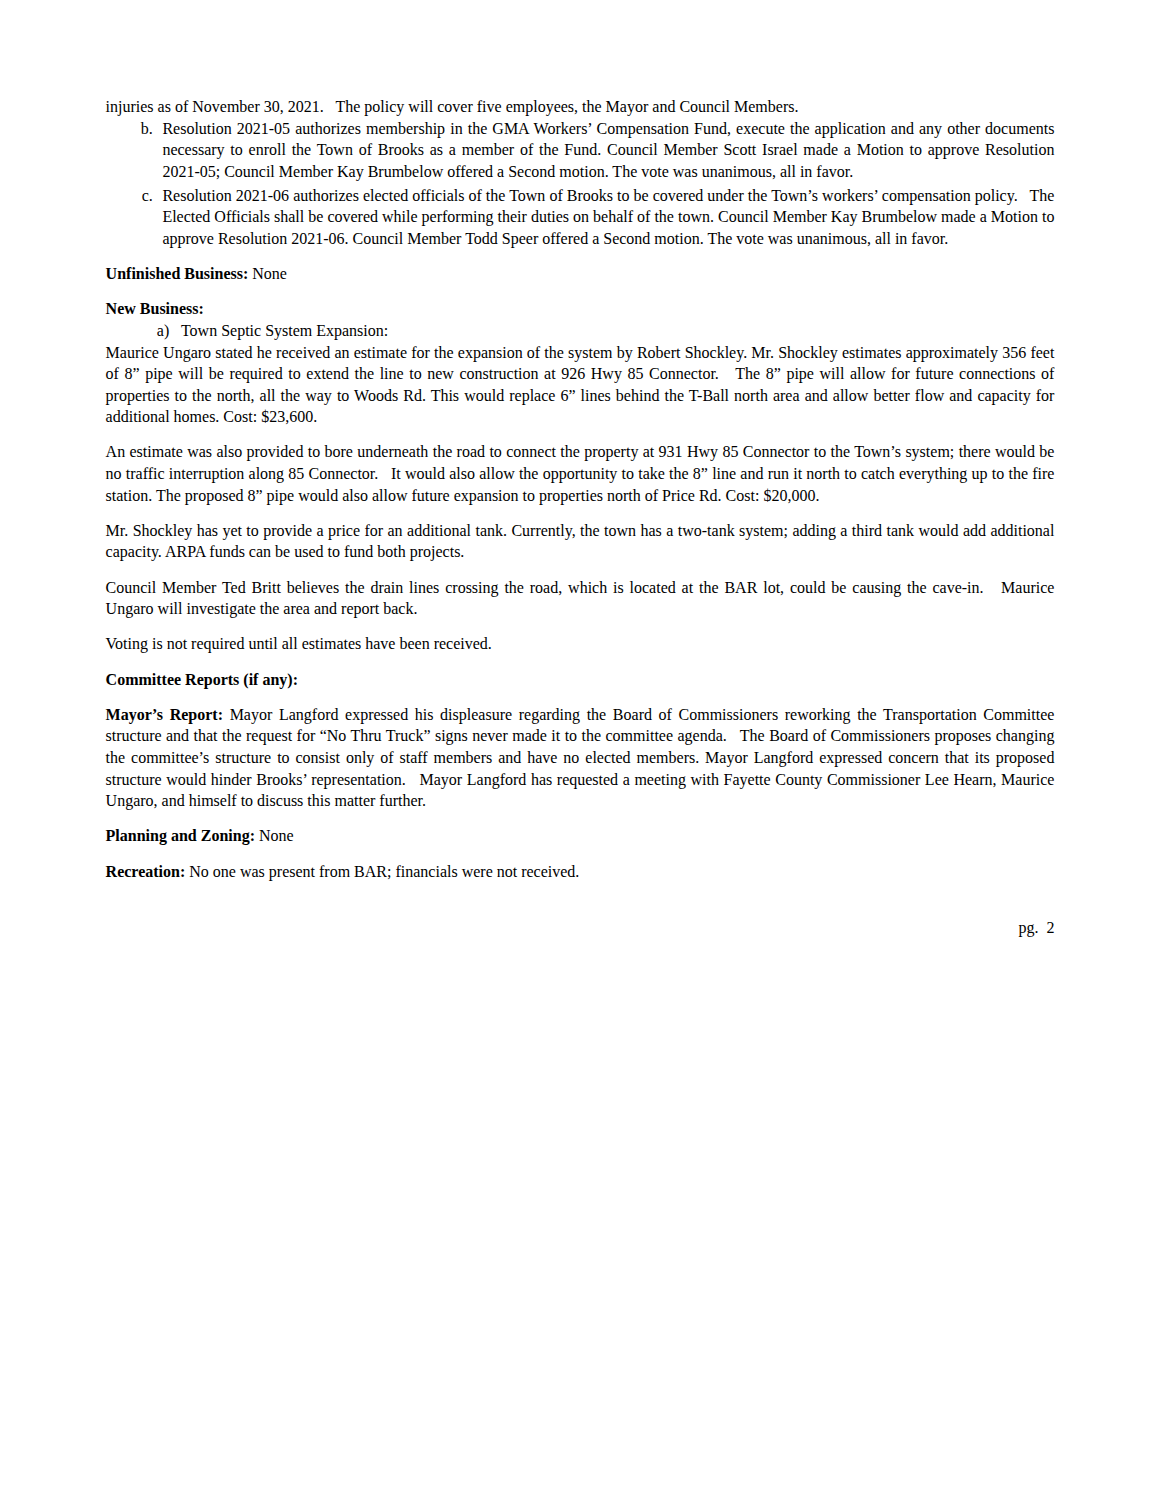injuries as of November 30, 2021. The policy will cover five employees, the Mayor and Council Members.
Resolution 2021-05 authorizes membership in the GMA Workers’ Compensation Fund, execute the application and any other documents necessary to enroll the Town of Brooks as a member of the Fund. Council Member Scott Israel made a Motion to approve Resolution 2021-05; Council Member Kay Brumbelow offered a Second motion. The vote was unanimous, all in favor.
Resolution 2021-06 authorizes elected officials of the Town of Brooks to be covered under the Town’s workers’ compensation policy. The Elected Officials shall be covered while performing their duties on behalf of the town. Council Member Kay Brumbelow made a Motion to approve Resolution 2021-06. Council Member Todd Speer offered a Second motion. The vote was unanimous, all in favor.
Unfinished Business: None
New Business:
a) Town Septic System Expansion:
Maurice Ungaro stated he received an estimate for the expansion of the system by Robert Shockley. Mr. Shockley estimates approximately 356 feet of 8” pipe will be required to extend the line to new construction at 926 Hwy 85 Connector. The 8” pipe will allow for future connections of properties to the north, all the way to Woods Rd. This would replace 6” lines behind the T-Ball north area and allow better flow and capacity for additional homes. Cost: $23,600.
An estimate was also provided to bore underneath the road to connect the property at 931 Hwy 85 Connector to the Town’s system; there would be no traffic interruption along 85 Connector. It would also allow the opportunity to take the 8” line and run it north to catch everything up to the fire station. The proposed 8” pipe would also allow future expansion to properties north of Price Rd. Cost: $20,000.
Mr. Shockley has yet to provide a price for an additional tank. Currently, the town has a two-tank system; adding a third tank would add additional capacity. ARPA funds can be used to fund both projects.
Council Member Ted Britt believes the drain lines crossing the road, which is located at the BAR lot, could be causing the cave-in. Maurice Ungaro will investigate the area and report back.
Voting is not required until all estimates have been received.
Committee Reports (if any):
Mayor’s Report: Mayor Langford expressed his displeasure regarding the Board of Commissioners reworking the Transportation Committee structure and that the request for “No Thru Truck” signs never made it to the committee agenda. The Board of Commissioners proposes changing the committee’s structure to consist only of staff members and have no elected members. Mayor Langford expressed concern that its proposed structure would hinder Brooks’ representation. Mayor Langford has requested a meeting with Fayette County Commissioner Lee Hearn, Maurice Ungaro, and himself to discuss this matter further.
Planning and Zoning: None
Recreation: No one was present from BAR; financials were not received.
pg. 2